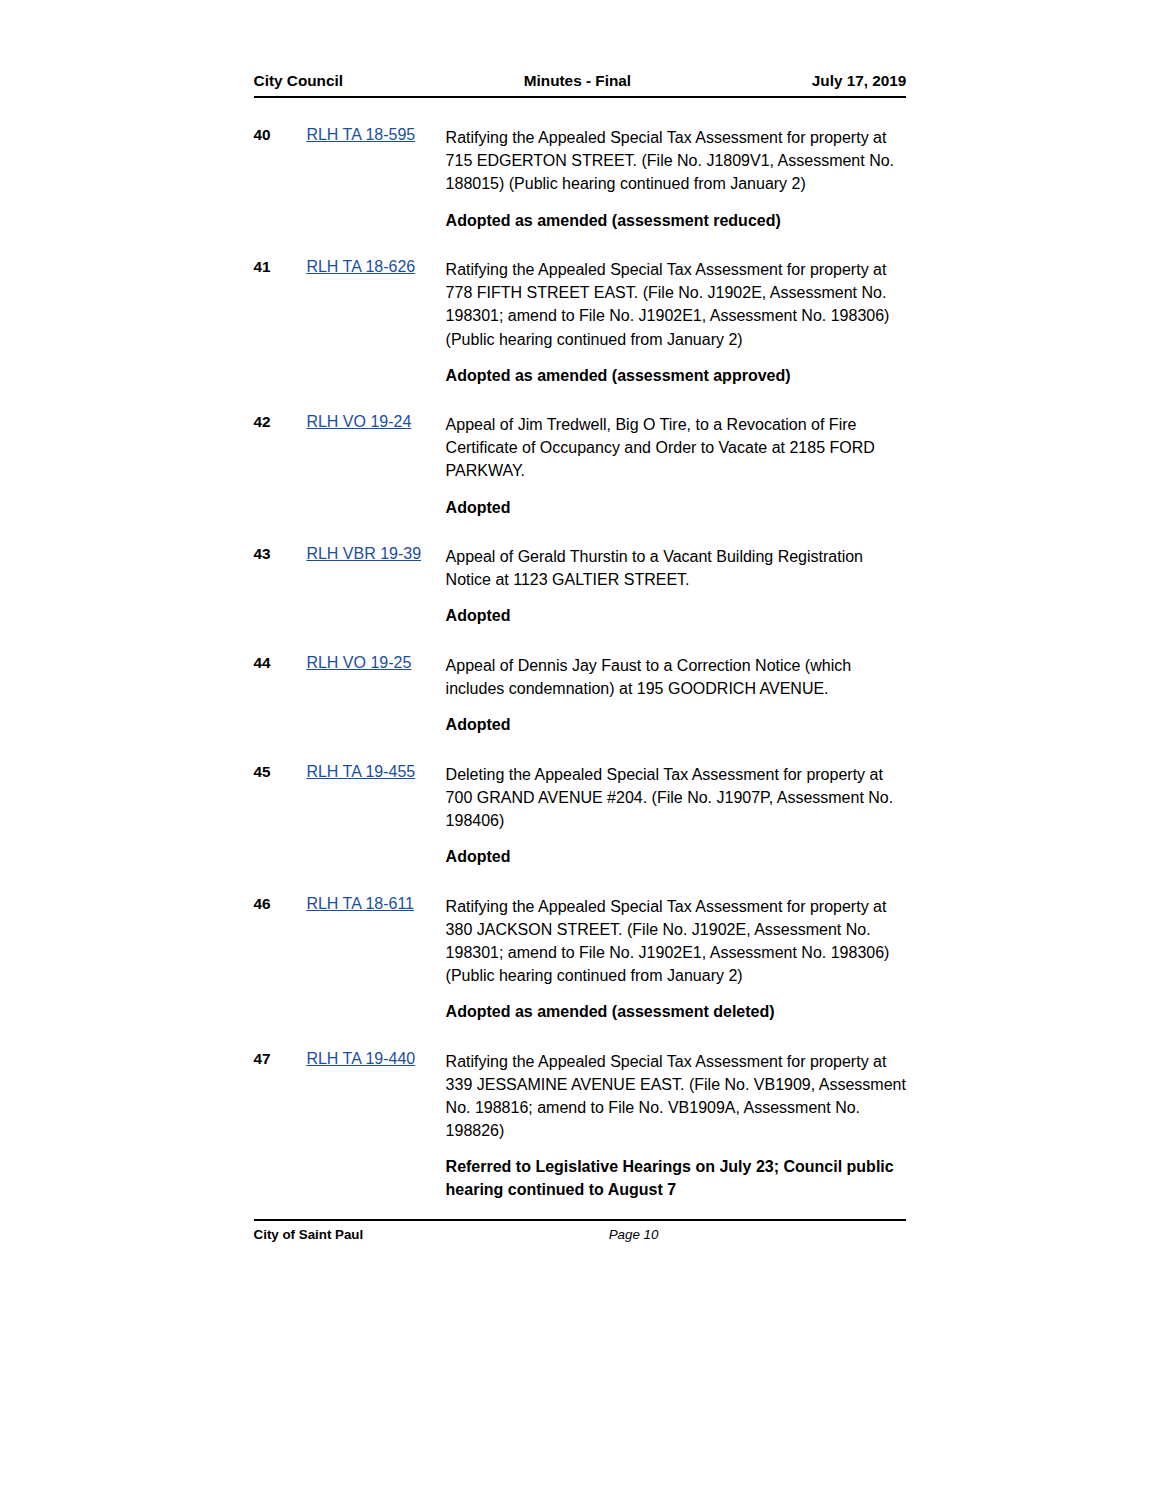City Council
Minutes - Final
July 17, 2019
| 40 | RLH TA 18-595 | Ratifying the Appealed Special Tax Assessment for property at 715 EDGERTON STREET. (File No. J1809V1, Assessment No. 188015) (Public hearing continued from January 2) Adopted as amended (assessment reduced) |
| 41 | RLH TA 18-626 | Ratifying the Appealed Special Tax Assessment for property at 778 FIFTH STREET EAST. (File No. J1902E, Assessment No. 198301; amend to File No. J1902E1, Assessment No. 198306) (Public hearing continued from January 2) Adopted as amended (assessment approved) |
| 42 | RLH VO 19-24 | Appeal of Jim Tredwell, Big O Tire, to a Revocation of Fire Certificate of Occupancy and Order to Vacate at 2185 FORD PARKWAY. Adopted |
| 43 | RLH VBR 19-39 | Appeal of Gerald Thurstin to a Vacant Building Registration Notice at 1123 GALTIER STREET. Adopted |
| 44 | RLH VO 19-25 | Appeal of Dennis Jay Faust to a Correction Notice (which includes condemnation) at 195 GOODRICH AVENUE. Adopted |
| 45 | RLH TA 19-455 | Deleting the Appealed Special Tax Assessment for property at 700 GRAND AVENUE #204. (File No. J1907P, Assessment No. 198406) Adopted |
| 46 | RLH TA 18-611 | Ratifying the Appealed Special Tax Assessment for property at 380 JACKSON STREET. (File No. J1902E, Assessment No. 198301; amend to File No. J1902E1, Assessment No. 198306) (Public hearing continued from January 2) Adopted as amended (assessment deleted) |
| 47 | RLH TA 19-440 | Ratifying the Appealed Special Tax Assessment for property at 339 JESSAMINE AVENUE EAST. (File No. VB1909, Assessment No. 198816; amend to File No. VB1909A, Assessment No. 198826) Referred to Legislative Hearings on July 23; Council public hearing continued to August 7 |
City of Saint Paul
Page 10